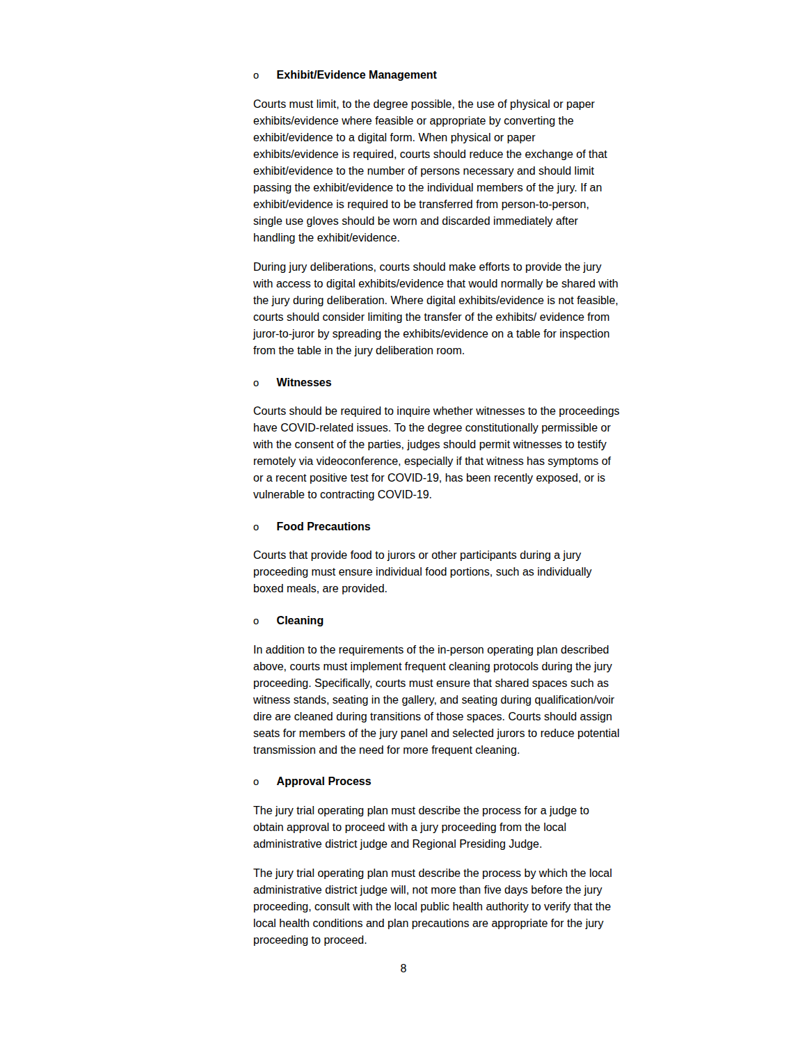o Exhibit/Evidence Management
Courts must limit, to the degree possible, the use of physical or paper exhibits/evidence where feasible or appropriate by converting the exhibit/evidence to a digital form. When physical or paper exhibits/evidence is required, courts should reduce the exchange of that exhibit/evidence to the number of persons necessary and should limit passing the exhibit/evidence to the individual members of the jury. If an exhibit/evidence is required to be transferred from person-to-person, single use gloves should be worn and discarded immediately after handling the exhibit/evidence.
During jury deliberations, courts should make efforts to provide the jury with access to digital exhibits/evidence that would normally be shared with the jury during deliberation. Where digital exhibits/evidence is not feasible, courts should consider limiting the transfer of the exhibits/ evidence from juror-to-juror by spreading the exhibits/evidence on a table for inspection from the table in the jury deliberation room.
o Witnesses
Courts should be required to inquire whether witnesses to the proceedings have COVID-related issues. To the degree constitutionally permissible or with the consent of the parties, judges should permit witnesses to testify remotely via videoconference, especially if that witness has symptoms of or a recent positive test for COVID-19, has been recently exposed, or is vulnerable to contracting COVID-19.
o Food Precautions
Courts that provide food to jurors or other participants during a jury proceeding must ensure individual food portions, such as individually boxed meals, are provided.
o Cleaning
In addition to the requirements of the in-person operating plan described above, courts must implement frequent cleaning protocols during the jury proceeding. Specifically, courts must ensure that shared spaces such as witness stands, seating in the gallery, and seating during qualification/voir dire are cleaned during transitions of those spaces. Courts should assign seats for members of the jury panel and selected jurors to reduce potential transmission and the need for more frequent cleaning.
o Approval Process
The jury trial operating plan must describe the process for a judge to obtain approval to proceed with a jury proceeding from the local administrative district judge and Regional Presiding Judge.
The jury trial operating plan must describe the process by which the local administrative district judge will, not more than five days before the jury proceeding, consult with the local public health authority to verify that the local health conditions and plan precautions are appropriate for the jury proceeding to proceed.
8